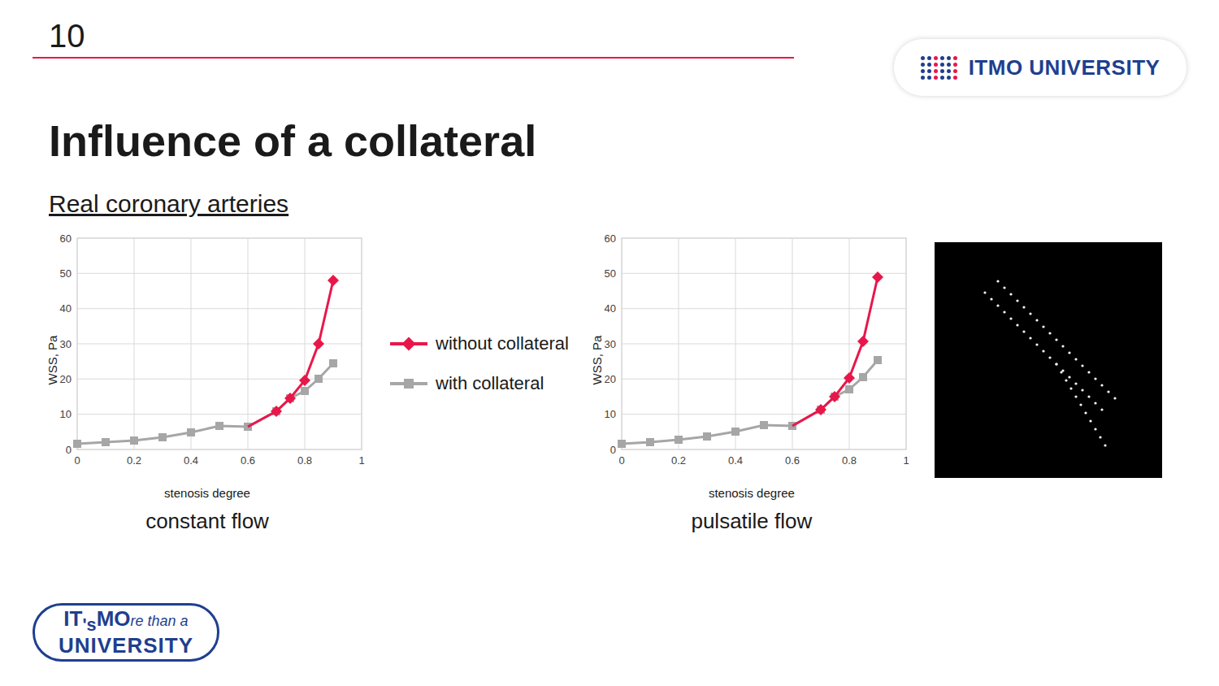10
ITMO UNIVERSITY
Influence of a collateral
Real coronary arteries
WSS, Pa 0 10 20 30 40 50 60 0 0.2 0.4 0.6 0.8 1
stenosis degree
constant flow
without collateral
with collateral
WSS, Pa 0 10 20 30 40 50 60 0 0.2 0.4 0.6 0.8 1
stenosis degree
pulsatile flow
IT'sMOre than a UNIVERSITY